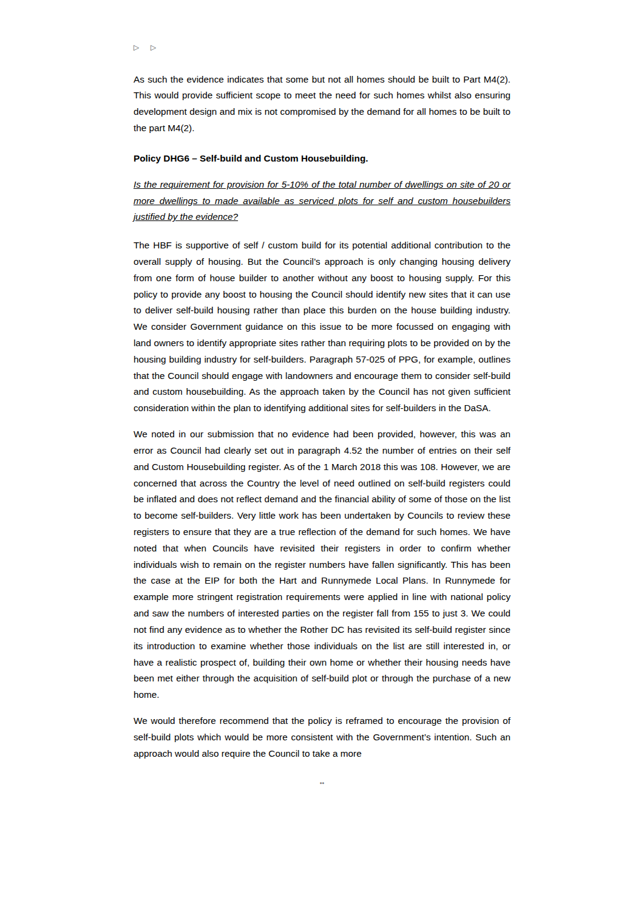▷ ▷
As such the evidence indicates that some but not all homes should be built to Part M4(2). This would provide sufficient scope to meet the need for such homes whilst also ensuring development design and mix is not compromised by the demand for all homes to be built to the part M4(2).
Policy DHG6 – Self-build and Custom Housebuilding.
Is the requirement for provision for 5-10% of the total number of dwellings on site of 20 or more dwellings to made available as serviced plots for self and custom housebuilders justified by the evidence?
The HBF is supportive of self / custom build for its potential additional contribution to the overall supply of housing. But the Council’s approach is only changing housing delivery from one form of house builder to another without any boost to housing supply. For this policy to provide any boost to housing the Council should identify new sites that it can use to deliver self-build housing rather than place this burden on the house building industry. We consider Government guidance on this issue to be more focussed on engaging with land owners to identify appropriate sites rather than requiring plots to be provided on by the housing building industry for self-builders. Paragraph 57-025 of PPG, for example, outlines that the Council should engage with landowners and encourage them to consider self-build and custom housebuilding. As the approach taken by the Council has not given sufficient consideration within the plan to identifying additional sites for self-builders in the DaSA.
We noted in our submission that no evidence had been provided, however, this was an error as Council had clearly set out in paragraph 4.52 the number of entries on their self and Custom Housebuilding register. As of the 1 March 2018 this was 108. However, we are concerned that across the Country the level of need outlined on self-build registers could be inflated and does not reflect demand and the financial ability of some of those on the list to become self-builders. Very little work has been undertaken by Councils to review these registers to ensure that they are a true reflection of the demand for such homes. We have noted that when Councils have revisited their registers in order to confirm whether individuals wish to remain on the register numbers have fallen significantly. This has been the case at the EIP for both the Hart and Runnymede Local Plans. In Runnymede for example more stringent registration requirements were applied in line with national policy and saw the numbers of interested parties on the register fall from 155 to just 3. We could not find any evidence as to whether the Rother DC has revisited its self-build register since its introduction to examine whether those individuals on the list are still interested in, or have a realistic prospect of, building their own home or whether their housing needs have been met either through the acquisition of self-build plot or through the purchase of a new home.
We would therefore recommend that the policy is reframed to encourage the provision of self-build plots which would be more consistent with the Government’s intention. Such an approach would also require the Council to take a more
••